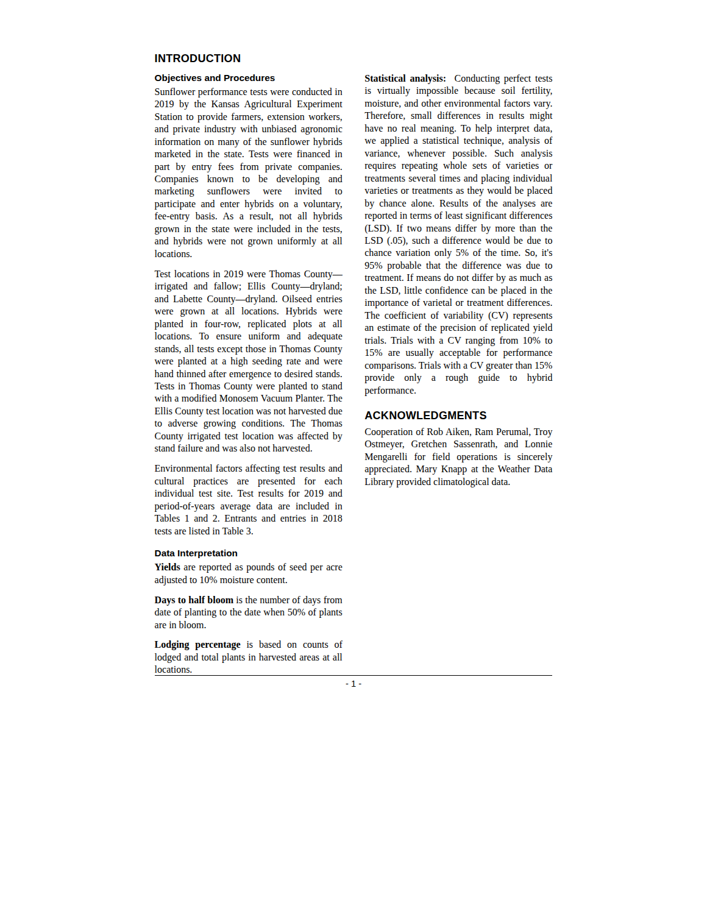INTRODUCTION
Objectives and Procedures
Sunflower performance tests were conducted in 2019 by the Kansas Agricultural Experiment Station to provide farmers, extension workers, and private industry with unbiased agronomic information on many of the sunflower hybrids marketed in the state. Tests were financed in part by entry fees from private companies. Companies known to be developing and marketing sunflowers were invited to participate and enter hybrids on a voluntary, fee-entry basis. As a result, not all hybrids grown in the state were included in the tests, and hybrids were not grown uniformly at all locations.
Test locations in 2019 were Thomas County—irrigated and fallow; Ellis County—dryland; and Labette County—dryland. Oilseed entries were grown at all locations. Hybrids were planted in four-row, replicated plots at all locations. To ensure uniform and adequate stands, all tests except those in Thomas County were planted at a high seeding rate and were hand thinned after emergence to desired stands. Tests in Thomas County were planted to stand with a modified Monosem Vacuum Planter. The Ellis County test location was not harvested due to adverse growing conditions. The Thomas County irrigated test location was affected by stand failure and was also not harvested.
Environmental factors affecting test results and cultural practices are presented for each individual test site. Test results for 2019 and period-of-years average data are included in Tables 1 and 2. Entrants and entries in 2018 tests are listed in Table 3.
Data Interpretation
Yields are reported as pounds of seed per acre adjusted to 10% moisture content.
Days to half bloom is the number of days from date of planting to the date when 50% of plants are in bloom.
Lodging percentage is based on counts of lodged and total plants in harvested areas at all locations.
Statistical analysis: Conducting perfect tests is virtually impossible because soil fertility, moisture, and other environmental factors vary. Therefore, small differences in results might have no real meaning. To help interpret data, we applied a statistical technique, analysis of variance, whenever possible. Such analysis requires repeating whole sets of varieties or treatments several times and placing individual varieties or treatments as they would be placed by chance alone. Results of the analyses are reported in terms of least significant differences (LSD). If two means differ by more than the LSD (.05), such a difference would be due to chance variation only 5% of the time. So, it's 95% probable that the difference was due to treatment. If means do not differ by as much as the LSD, little confidence can be placed in the importance of varietal or treatment differences. The coefficient of variability (CV) represents an estimate of the precision of replicated yield trials. Trials with a CV ranging from 10% to 15% are usually acceptable for performance comparisons. Trials with a CV greater than 15% provide only a rough guide to hybrid performance.
ACKNOWLEDGMENTS
Cooperation of Rob Aiken, Ram Perumal, Troy Ostmeyer, Gretchen Sassenrath, and Lonnie Mengarelli for field operations is sincerely appreciated. Mary Knapp at the Weather Data Library provided climatological data.
- 1 -